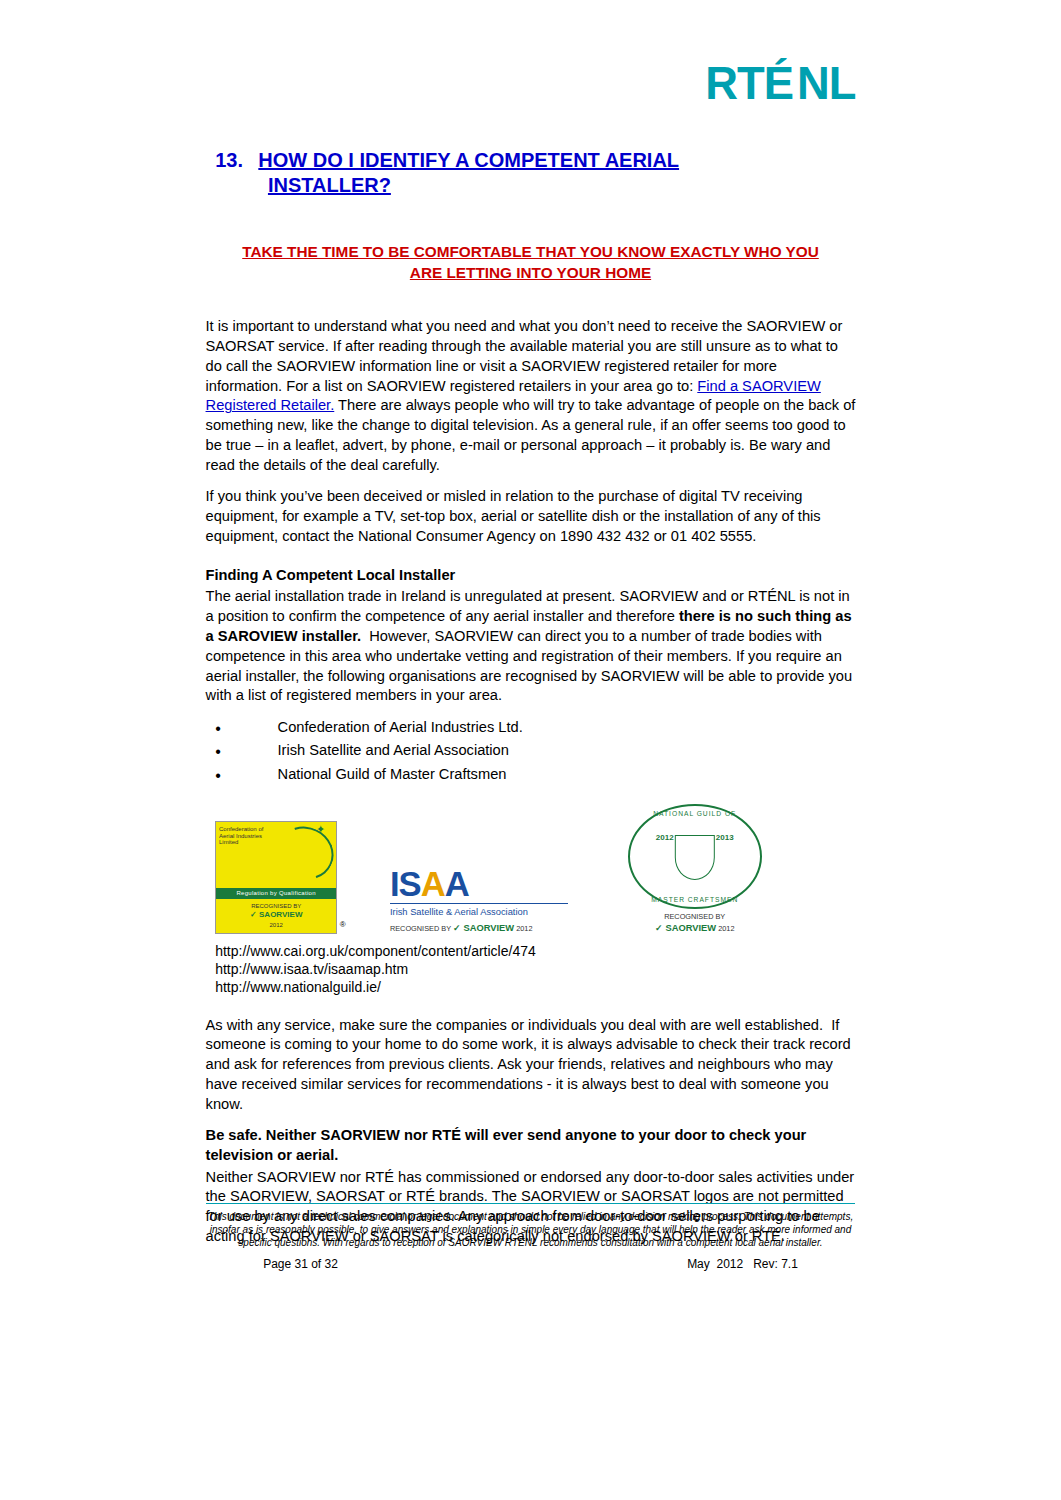RTÉ NL
13. HOW DO I IDENTIFY A COMPETENT AERIALINSTALLER?
TAKE THE TIME TO BE COMFORTABLE THAT YOU KNOW EXACTLY WHO YOU ARE LETTING INTO YOUR HOME
It is important to understand what you need and what you don’t need to receive the SAORVIEW or SAORSAT service. If after reading through the available material you are still unsure as to what to do call the SAORVIEW information line or visit a SAORVIEW registered retailer for more information. For a list on SAORVIEW registered retailers in your area go to: Find a SAORVIEW Registered Retailer. There are always people who will try to take advantage of people on the back of something new, like the change to digital television. As a general rule, if an offer seems too good to be true – in a leaflet, advert, by phone, e-mail or personal approach – it probably is. Be wary and read the details of the deal carefully.
If you think you’ve been deceived or misled in relation to the purchase of digital TV receiving equipment, for example a TV, set-top box, aerial or satellite dish or the installation of any of this equipment, contact the National Consumer Agency on 1890 432 432 or 01 402 5555.
Finding A Competent Local Installer
The aerial installation trade in Ireland is unregulated at present. SAORVIEW and or RTÉNL is not in a position to confirm the competence of any aerial installer and therefore there is no such thing as a SAROVIEW installer. However, SAORVIEW can direct you to a number of trade bodies with competence in this area who undertake vetting and registration of their members. If you require an aerial installer, the following organisations are recognised by SAORVIEW will be able to provide you with a list of registered members in your area.
Confederation of Aerial Industries Ltd.
Irish Satellite and Aerial Association
National Guild of Master Craftsmen
Confederation of
Aerial Industries
Limited ✦
Regulation by Qualification
RECOGNISED BY
✓ SAORVIEW
2012
®
ISAA
Irish Satellite & Aerial Association
RECOGNISED BY ✓ SAORVIEW 2012
NATIONAL GUILD OF
20122013
MASTER CRAFTSMEN
RECOGNISED BY
✓ SAORVIEW 2012
http://www.cai.org.uk/component/content/article/474
http://www.isaa.tv/isaamap.htm
http://www.nationalguild.ie/
As with any service, make sure the companies or individuals you deal with are well established. If someone is coming to your home to do some work, it is always advisable to check their track record and ask for references from previous clients. Ask your friends, relatives and neighbours who may have received similar services for recommendations - it is always best to deal with someone you know.
Be safe. Neither SAORVIEW nor RTÉ will ever send anyone to your door to check your television or aerial.
Neither SAORVIEW nor RTÉ has commissioned or endorsed any door-to-door sales activities under the SAORVIEW, SAORSAT or RTÉ brands. The SAORVIEW or SAORSAT logos are not permitted for use by any direct sales companies. Any approach from door-to-door sellers purporting to be acting for SAORVIEW or SAORSAT is categorically not endorsed by SAORVIEW or RTÉ.
This document is not a technical commercial or legal document and should not be relied in any decision making process. This document attempts, insofar as is reasonably possible, to give answers and explanations in simple every day language that will help the reader ask more informed and specific questions. With regards to reception of SAORVIEW RTÉNL recommends consultation with a competent local aerial installer.
Page 31 of 32 May 2012 Rev: 7.1